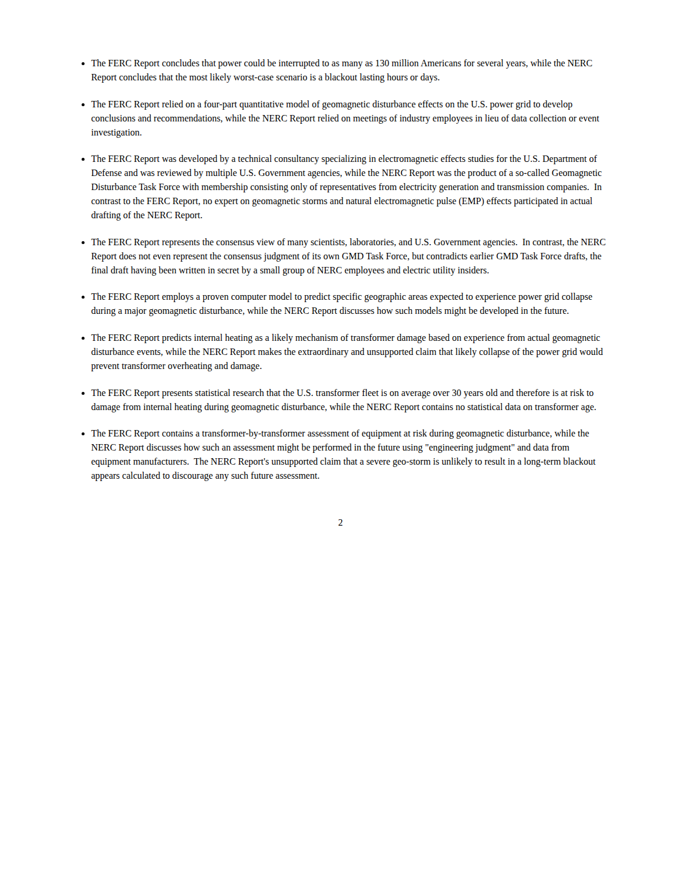The FERC Report concludes that power could be interrupted to as many as 130 million Americans for several years, while the NERC Report concludes that the most likely worst-case scenario is a blackout lasting hours or days.
The FERC Report relied on a four-part quantitative model of geomagnetic disturbance effects on the U.S. power grid to develop conclusions and recommendations, while the NERC Report relied on meetings of industry employees in lieu of data collection or event investigation.
The FERC Report was developed by a technical consultancy specializing in electromagnetic effects studies for the U.S. Department of Defense and was reviewed by multiple U.S. Government agencies, while the NERC Report was the product of a so-called Geomagnetic Disturbance Task Force with membership consisting only of representatives from electricity generation and transmission companies. In contrast to the FERC Report, no expert on geomagnetic storms and natural electromagnetic pulse (EMP) effects participated in actual drafting of the NERC Report.
The FERC Report represents the consensus view of many scientists, laboratories, and U.S. Government agencies. In contrast, the NERC Report does not even represent the consensus judgment of its own GMD Task Force, but contradicts earlier GMD Task Force drafts, the final draft having been written in secret by a small group of NERC employees and electric utility insiders.
The FERC Report employs a proven computer model to predict specific geographic areas expected to experience power grid collapse during a major geomagnetic disturbance, while the NERC Report discusses how such models might be developed in the future.
The FERC Report predicts internal heating as a likely mechanism of transformer damage based on experience from actual geomagnetic disturbance events, while the NERC Report makes the extraordinary and unsupported claim that likely collapse of the power grid would prevent transformer overheating and damage.
The FERC Report presents statistical research that the U.S. transformer fleet is on average over 30 years old and therefore is at risk to damage from internal heating during geomagnetic disturbance, while the NERC Report contains no statistical data on transformer age.
The FERC Report contains a transformer-by-transformer assessment of equipment at risk during geomagnetic disturbance, while the NERC Report discusses how such an assessment might be performed in the future using "engineering judgment" and data from equipment manufacturers. The NERC Report's unsupported claim that a severe geo-storm is unlikely to result in a long-term blackout appears calculated to discourage any such future assessment.
2